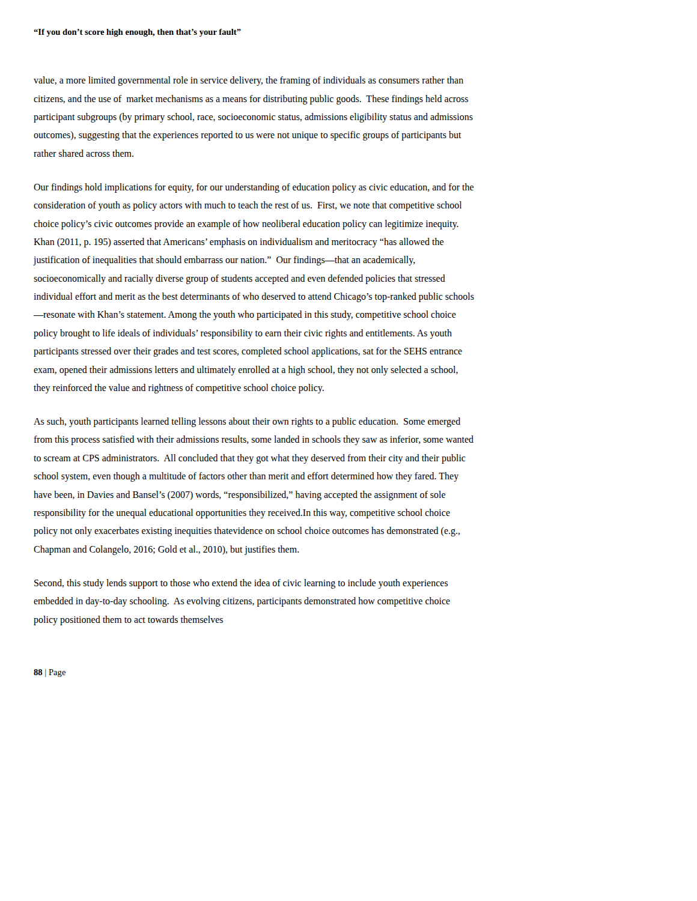“If you don’t score high enough, then that’s your fault”
value, a more limited governmental role in service delivery, the framing of individuals as consumers rather than citizens, and the use of market mechanisms as a means for distributing public goods. These findings held across participant subgroups (by primary school, race, socioeconomic status, admissions eligibility status and admissions outcomes), suggesting that the experiences reported to us were not unique to specific groups of participants but rather shared across them.
Our findings hold implications for equity, for our understanding of education policy as civic education, and for the consideration of youth as policy actors with much to teach the rest of us. First, we note that competitive school choice policy’s civic outcomes provide an example of how neoliberal education policy can legitimize inequity. Khan (2011, p. 195) asserted that Americans’ emphasis on individualism and meritocracy “has allowed the justification of inequalities that should embarrass our nation.” Our findings—that an academically, socioeconomically and racially diverse group of students accepted and even defended policies that stressed individual effort and merit as the best determinants of who deserved to attend Chicago’s top-ranked public schools—resonate with Khan’s statement. Among the youth who participated in this study, competitive school choice policy brought to life ideals of individuals’ responsibility to earn their civic rights and entitlements. As youth participants stressed over their grades and test scores, completed school applications, sat for the SEHS entrance exam, opened their admissions letters and ultimately enrolled at a high school, they not only selected a school, they reinforced the value and rightness of competitive school choice policy.
As such, youth participants learned telling lessons about their own rights to a public education. Some emerged from this process satisfied with their admissions results, some landed in schools they saw as inferior, some wanted to scream at CPS administrators. All concluded that they got what they deserved from their city and their public school system, even though a multitude of factors other than merit and effort determined how they fared. They have been, in Davies and Bansel’s (2007) words, “responsibilized,” having accepted the assignment of sole responsibility for the unequal educational opportunities they received.In this way, competitive school choice policy not only exacerbates existing inequities thatevidence on school choice outcomes has demonstrated (e.g., Chapman and Colangelo, 2016; Gold et al., 2010), but justifies them.
Second, this study lends support to those who extend the idea of civic learning to include youth experiences embedded in day-to-day schooling. As evolving citizens, participants demonstrated how competitive choice policy positioned them to act towards themselves
88 | Page